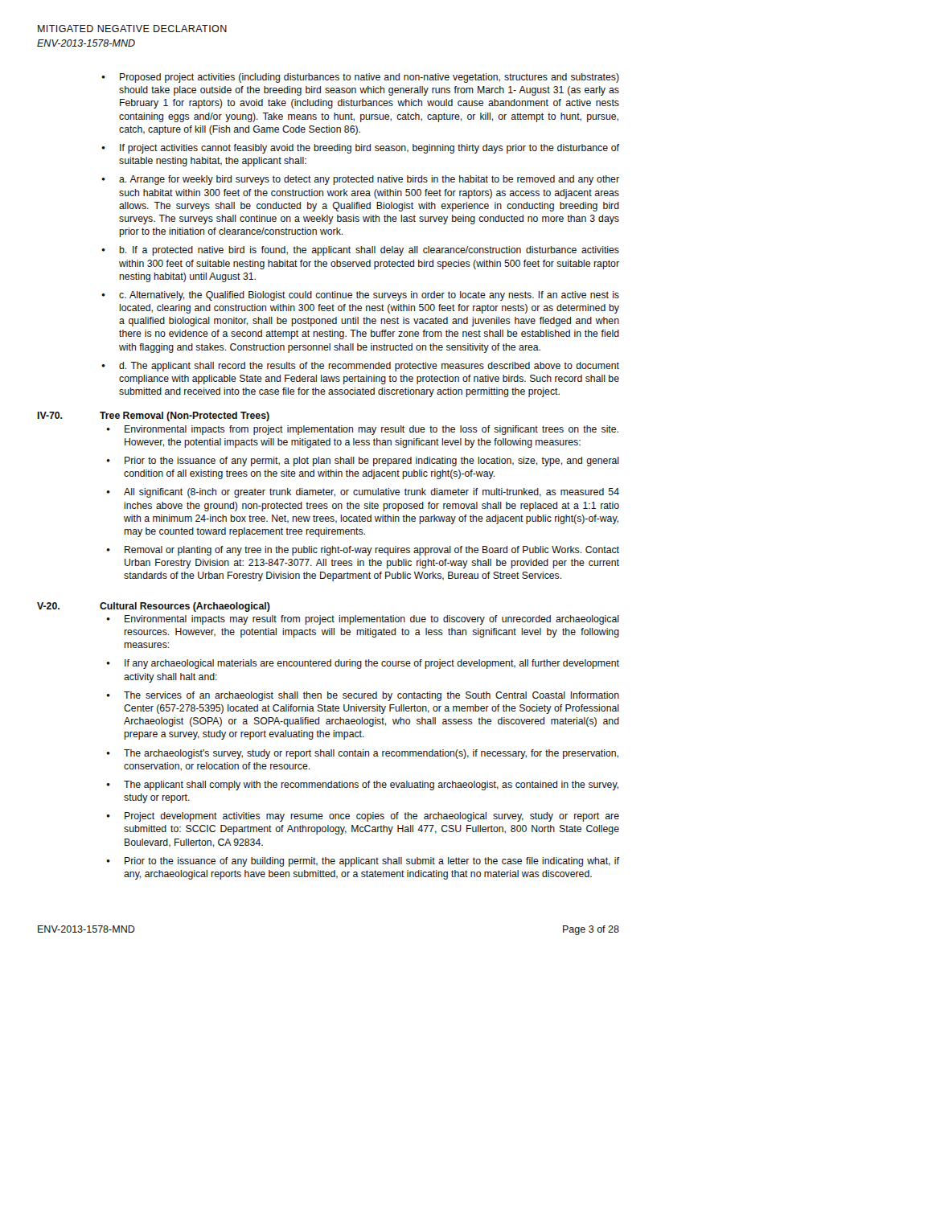MITIGATED NEGATIVE DECLARATION
ENV-2013-1578-MND
Proposed project activities (including disturbances to native and non-native vegetation, structures and substrates) should take place outside of the breeding bird season which generally runs from March 1- August 31 (as early as February 1 for raptors) to avoid take (including disturbances which would cause abandonment of active nests containing eggs and/or young). Take means to hunt, pursue, catch, capture, or kill, or attempt to hunt, pursue, catch, capture of kill (Fish and Game Code Section 86).
If project activities cannot feasibly avoid the breeding bird season, beginning thirty days prior to the disturbance of suitable nesting habitat, the applicant shall:
a. Arrange for weekly bird surveys to detect any protected native birds in the habitat to be removed and any other such habitat within 300 feet of the construction work area (within 500 feet for raptors) as access to adjacent areas allows. The surveys shall be conducted by a Qualified Biologist with experience in conducting breeding bird surveys. The surveys shall continue on a weekly basis with the last survey being conducted no more than 3 days prior to the initiation of clearance/construction work.
b. If a protected native bird is found, the applicant shall delay all clearance/construction disturbance activities within 300 feet of suitable nesting habitat for the observed protected bird species (within 500 feet for suitable raptor nesting habitat) until August 31.
c. Alternatively, the Qualified Biologist could continue the surveys in order to locate any nests. If an active nest is located, clearing and construction within 300 feet of the nest (within 500 feet for raptor nests) or as determined by a qualified biological monitor, shall be postponed until the nest is vacated and juveniles have fledged and when there is no evidence of a second attempt at nesting. The buffer zone from the nest shall be established in the field with flagging and stakes. Construction personnel shall be instructed on the sensitivity of the area.
d. The applicant shall record the results of the recommended protective measures described above to document compliance with applicable State and Federal laws pertaining to the protection of native birds. Such record shall be submitted and received into the case file for the associated discretionary action permitting the project.
IV-70.
Tree Removal (Non-Protected Trees)
Environmental impacts from project implementation may result due to the loss of significant trees on the site. However, the potential impacts will be mitigated to a less than significant level by the following measures:
Prior to the issuance of any permit, a plot plan shall be prepared indicating the location, size, type, and general condition of all existing trees on the site and within the adjacent public right(s)-of-way.
All significant (8-inch or greater trunk diameter, or cumulative trunk diameter if multi-trunked, as measured 54 inches above the ground) non-protected trees on the site proposed for removal shall be replaced at a 1:1 ratio with a minimum 24-inch box tree. Net, new trees, located within the parkway of the adjacent public right(s)-of-way, may be counted toward replacement tree requirements.
Removal or planting of any tree in the public right-of-way requires approval of the Board of Public Works. Contact Urban Forestry Division at: 213-847-3077. All trees in the public right-of-way shall be provided per the current standards of the Urban Forestry Division the Department of Public Works, Bureau of Street Services.
V-20.
Cultural Resources (Archaeological)
Environmental impacts may result from project implementation due to discovery of unrecorded archaeological resources. However, the potential impacts will be mitigated to a less than significant level by the following measures:
If any archaeological materials are encountered during the course of project development, all further development activity shall halt and:
The services of an archaeologist shall then be secured by contacting the South Central Coastal Information Center (657-278-5395) located at California State University Fullerton, or a member of the Society of Professional Archaeologist (SOPA) or a SOPA-qualified archaeologist, who shall assess the discovered material(s) and prepare a survey, study or report evaluating the impact.
The archaeologist's survey, study or report shall contain a recommendation(s), if necessary, for the preservation, conservation, or relocation of the resource.
The applicant shall comply with the recommendations of the evaluating archaeologist, as contained in the survey, study or report.
Project development activities may resume once copies of the archaeological survey, study or report are submitted to: SCCIC Department of Anthropology, McCarthy Hall 477, CSU Fullerton, 800 North State College Boulevard, Fullerton, CA 92834.
Prior to the issuance of any building permit, the applicant shall submit a letter to the case file indicating what, if any, archaeological reports have been submitted, or a statement indicating that no material was discovered.
ENV-2013-1578-MND
Page 3 of 28